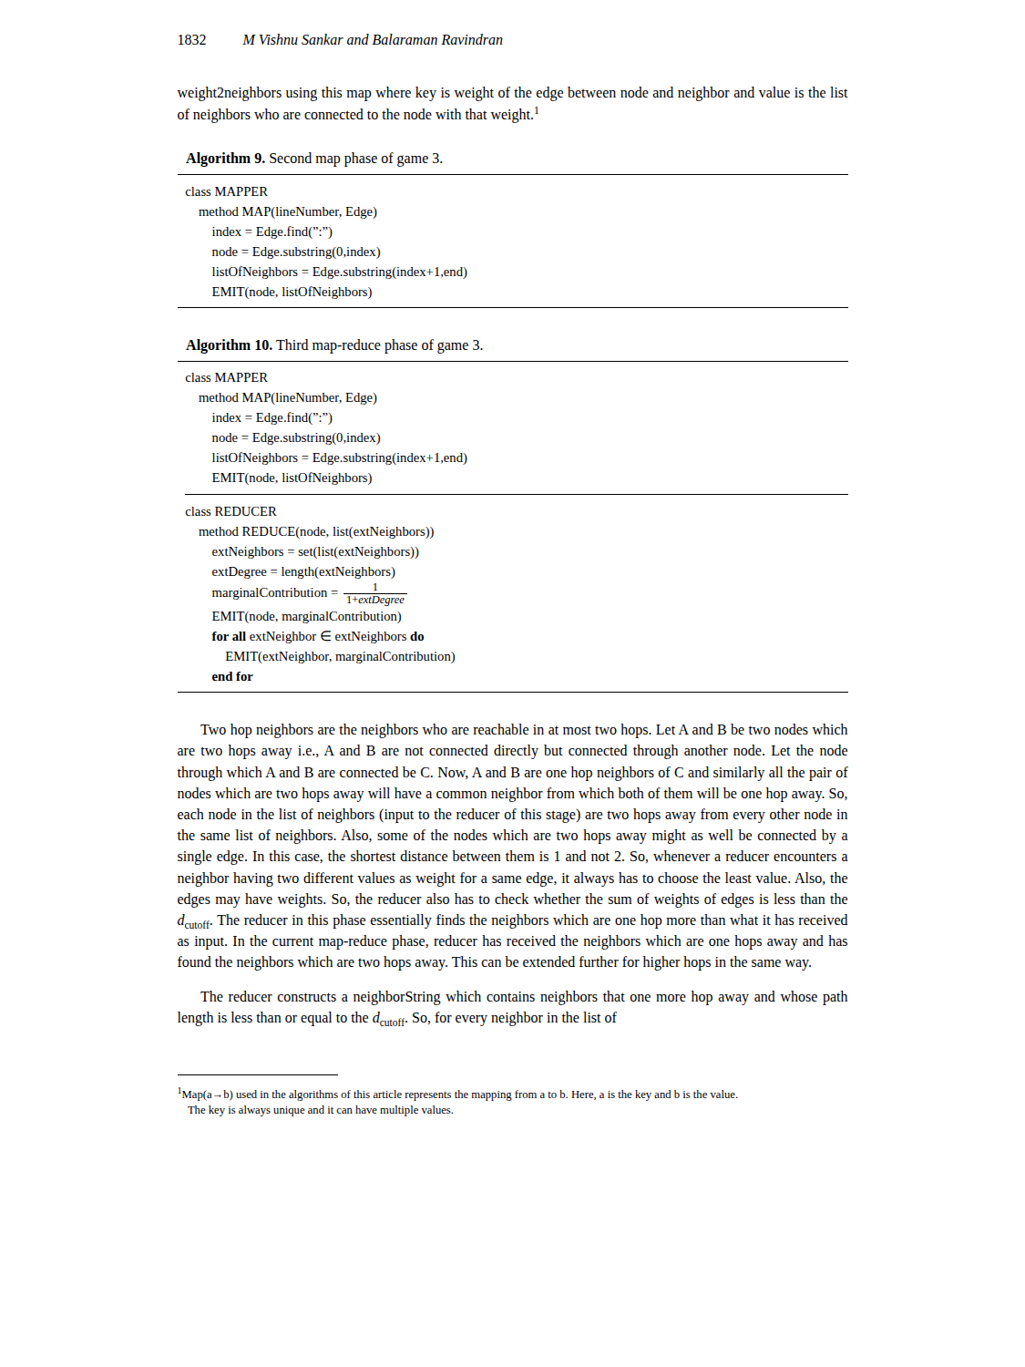1832 M Vishnu Sankar and Balaraman Ravindran
weight2neighbors using this map where key is weight of the edge between node and neighbor and value is the list of neighbors who are connected to the node with that weight.1
Algorithm 9. Second map phase of game 3.
class MAPPER
    method MAP(lineNumber, Edge)
        index = Edge.find(”:”)
        node = Edge.substring(0,index)
        listOfNeighbors = Edge.substring(index+1,end)
        EMIT(node, listOfNeighbors)
Algorithm 10. Third map-reduce phase of game 3.
class MAPPER
    method MAP(lineNumber, Edge)
        index = Edge.find(”:”)
        node = Edge.substring(0,index)
        listOfNeighbors = Edge.substring(index+1,end)
        EMIT(node, listOfNeighbors)
class REDUCER
    method REDUCE(node, list(extNeighbors))
        extNeighbors = set(list(extNeighbors))
        extDegree = length(extNeighbors)
        marginalContribution = 11+extDegree
        EMIT(node, marginalContribution)
        for all extNeighbor ∈ extNeighbors do
            EMIT(extNeighbor, marginalContribution)
        end for
Two hop neighbors are the neighbors who are reachable in at most two hops. Let A and B be two nodes which are two hops away i.e., A and B are not connected directly but connected through another node. Let the node through which A and B are connected be C. Now, A and B are one hop neighbors of C and similarly all the pair of nodes which are two hops away will have a common neighbor from which both of them will be one hop away. So, each node in the list of neighbors (input to the reducer of this stage) are two hops away from every other node in the same list of neighbors. Also, some of the nodes which are two hops away might as well be connected by a single edge. In this case, the shortest distance between them is 1 and not 2. So, whenever a reducer encounters a neighbor having two different values as weight for a same edge, it always has to choose the least value. Also, the edges may have weights. So, the reducer also has to check whether the sum of weights of edges is less than the dcutoff. The reducer in this phase essentially finds the neighbors which are one hop more than what it has received as input. In the current map-reduce phase, reducer has received the neighbors which are one hops away and has found the neighbors which are two hops away. This can be extended further for higher hops in the same way.
The reducer constructs a neighborString which contains neighbors that one more hop away and whose path length is less than or equal to the dcutoff. So, for every neighbor in the list of
1 Map(a→b) used in the algorithms of this article represents the mapping from a to b. Here, a is the key and b is the value. The key is always unique and it can have multiple values.